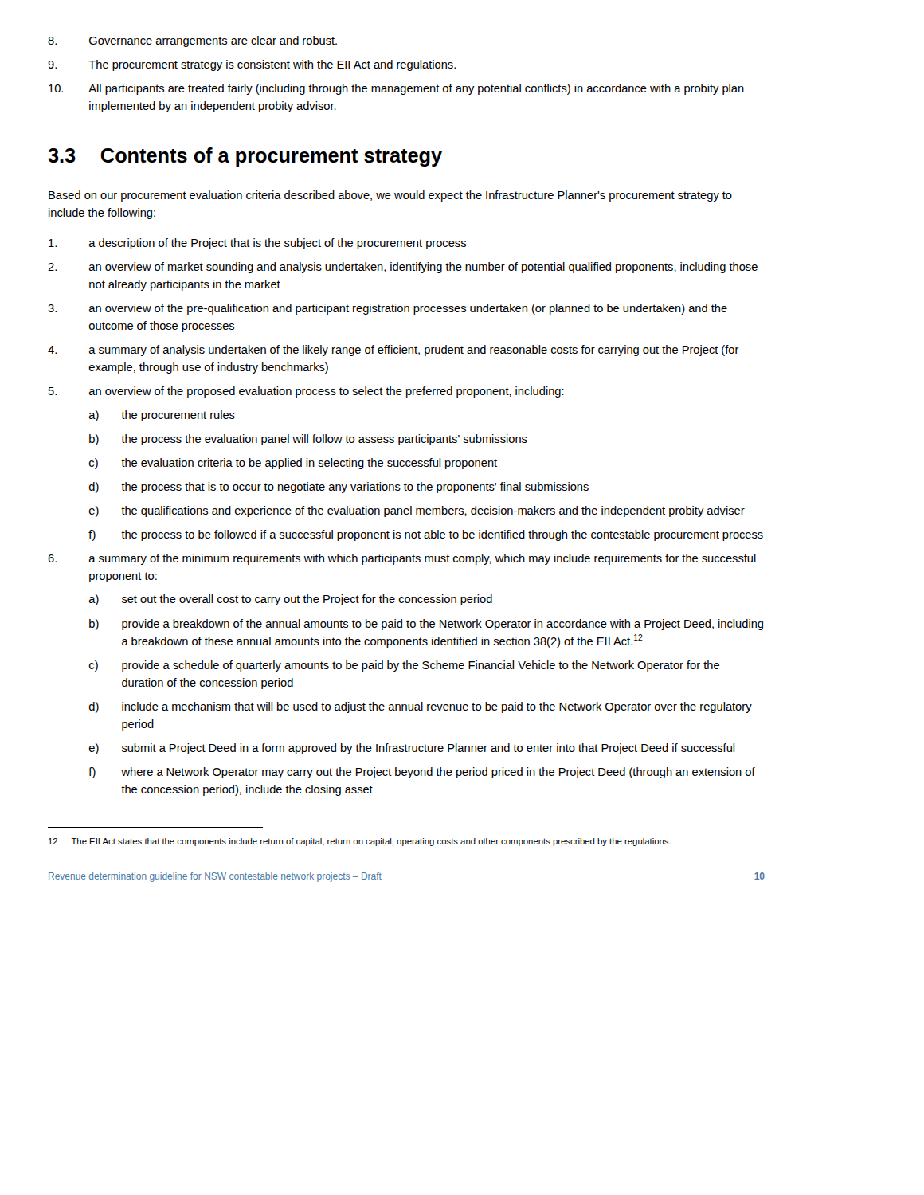8. Governance arrangements are clear and robust.
9. The procurement strategy is consistent with the EII Act and regulations.
10. All participants are treated fairly (including through the management of any potential conflicts) in accordance with a probity plan implemented by an independent probity advisor.
3.3 Contents of a procurement strategy
Based on our procurement evaluation criteria described above, we would expect the Infrastructure Planner's procurement strategy to include the following:
1. a description of the Project that is the subject of the procurement process
2. an overview of market sounding and analysis undertaken, identifying the number of potential qualified proponents, including those not already participants in the market
3. an overview of the pre-qualification and participant registration processes undertaken (or planned to be undertaken) and the outcome of those processes
4. a summary of analysis undertaken of the likely range of efficient, prudent and reasonable costs for carrying out the Project (for example, through use of industry benchmarks)
5. an overview of the proposed evaluation process to select the preferred proponent, including:
a) the procurement rules
b) the process the evaluation panel will follow to assess participants' submissions
c) the evaluation criteria to be applied in selecting the successful proponent
d) the process that is to occur to negotiate any variations to the proponents' final submissions
e) the qualifications and experience of the evaluation panel members, decision-makers and the independent probity adviser
f) the process to be followed if a successful proponent is not able to be identified through the contestable procurement process
6. a summary of the minimum requirements with which participants must comply, which may include requirements for the successful proponent to:
a) set out the overall cost to carry out the Project for the concession period
b) provide a breakdown of the annual amounts to be paid to the Network Operator in accordance with a Project Deed, including a breakdown of these annual amounts into the components identified in section 38(2) of the EII Act.12
c) provide a schedule of quarterly amounts to be paid by the Scheme Financial Vehicle to the Network Operator for the duration of the concession period
d) include a mechanism that will be used to adjust the annual revenue to be paid to the Network Operator over the regulatory period
e) submit a Project Deed in a form approved by the Infrastructure Planner and to enter into that Project Deed if successful
f) where a Network Operator may carry out the Project beyond the period priced in the Project Deed (through an extension of the concession period), include the closing asset
12 The EII Act states that the components include return of capital, return on capital, operating costs and other components prescribed by the regulations.
Revenue determination guideline for NSW contestable network projects – Draft 10